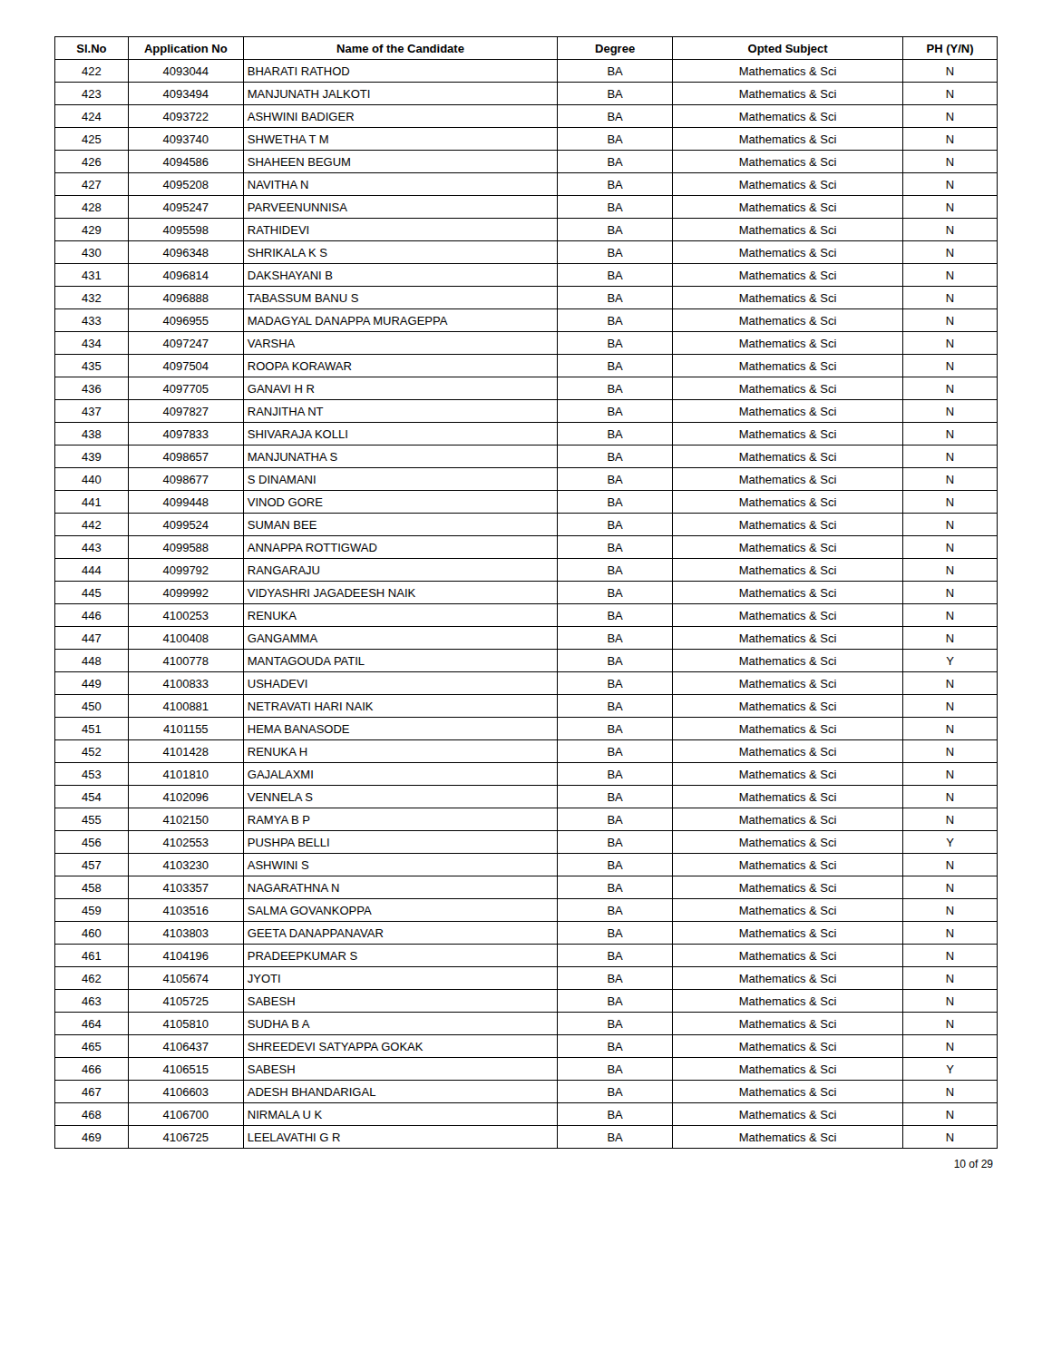| Sl.No | Application No | Name of the Candidate | Degree | Opted Subject | PH (Y/N) |
| --- | --- | --- | --- | --- | --- |
| 422 | 4093044 | BHARATI RATHOD | BA | Mathematics & Sci | N |
| 423 | 4093494 | MANJUNATH JALKOTI | BA | Mathematics & Sci | N |
| 424 | 4093722 | ASHWINI BADIGER | BA | Mathematics & Sci | N |
| 425 | 4093740 | SHWETHA T M | BA | Mathematics & Sci | N |
| 426 | 4094586 | SHAHEEN BEGUM | BA | Mathematics & Sci | N |
| 427 | 4095208 | NAVITHA N | BA | Mathematics & Sci | N |
| 428 | 4095247 | PARVEENUNNISA | BA | Mathematics & Sci | N |
| 429 | 4095598 | RATHIDEVI | BA | Mathematics & Sci | N |
| 430 | 4096348 | SHRIKALA K S | BA | Mathematics & Sci | N |
| 431 | 4096814 | DAKSHAYANI B | BA | Mathematics & Sci | N |
| 432 | 4096888 | TABASSUM BANU S | BA | Mathematics & Sci | N |
| 433 | 4096955 | MADAGYAL DANAPPA MURAGEPPA | BA | Mathematics & Sci | N |
| 434 | 4097247 | VARSHA | BA | Mathematics & Sci | N |
| 435 | 4097504 | ROOPA KORAWAR | BA | Mathematics & Sci | N |
| 436 | 4097705 | GANAVI H R | BA | Mathematics & Sci | N |
| 437 | 4097827 | RANJITHA NT | BA | Mathematics & Sci | N |
| 438 | 4097833 | SHIVARAJA KOLLI | BA | Mathematics & Sci | N |
| 439 | 4098657 | MANJUNATHA S | BA | Mathematics & Sci | N |
| 440 | 4098677 | S DINAMANI | BA | Mathematics & Sci | N |
| 441 | 4099448 | VINOD GORE | BA | Mathematics & Sci | N |
| 442 | 4099524 | SUMAN BEE | BA | Mathematics & Sci | N |
| 443 | 4099588 | ANNAPPA ROTTIGWAD | BA | Mathematics & Sci | N |
| 444 | 4099792 | RANGARAJU | BA | Mathematics & Sci | N |
| 445 | 4099992 | VIDYASHRI JAGADEESH NAIK | BA | Mathematics & Sci | N |
| 446 | 4100253 | RENUKA | BA | Mathematics & Sci | N |
| 447 | 4100408 | GANGAMMA | BA | Mathematics & Sci | N |
| 448 | 4100778 | MANTAGOUDA PATIL | BA | Mathematics & Sci | Y |
| 449 | 4100833 | USHADEVI | BA | Mathematics & Sci | N |
| 450 | 4100881 | NETRAVATI HARI NAIK | BA | Mathematics & Sci | N |
| 451 | 4101155 | HEMA BANASODE | BA | Mathematics & Sci | N |
| 452 | 4101428 | RENUKA H | BA | Mathematics & Sci | N |
| 453 | 4101810 | GAJALAXMI | BA | Mathematics & Sci | N |
| 454 | 4102096 | VENNELA S | BA | Mathematics & Sci | N |
| 455 | 4102150 | RAMYA B P | BA | Mathematics & Sci | N |
| 456 | 4102553 | PUSHPA BELLI | BA | Mathematics & Sci | Y |
| 457 | 4103230 | ASHWINI S | BA | Mathematics & Sci | N |
| 458 | 4103357 | NAGARATHNA N | BA | Mathematics & Sci | N |
| 459 | 4103516 | SALMA GOVANKOPPA | BA | Mathematics & Sci | N |
| 460 | 4103803 | GEETA DANAPPANAVAR | BA | Mathematics & Sci | N |
| 461 | 4104196 | PRADEEPKUMAR S | BA | Mathematics & Sci | N |
| 462 | 4105674 | JYOTI | BA | Mathematics & Sci | N |
| 463 | 4105725 | SABESH | BA | Mathematics & Sci | N |
| 464 | 4105810 | SUDHA B A | BA | Mathematics & Sci | N |
| 465 | 4106437 | SHREEDEVI SATYAPPA GOKAK | BA | Mathematics & Sci | N |
| 466 | 4106515 | SABESH | BA | Mathematics & Sci | Y |
| 467 | 4106603 | ADESH BHANDARIGAL | BA | Mathematics & Sci | N |
| 468 | 4106700 | NIRMALA U K | BA | Mathematics & Sci | N |
| 469 | 4106725 | LEELAVATHI G R | BA | Mathematics & Sci | N |
10 of 29